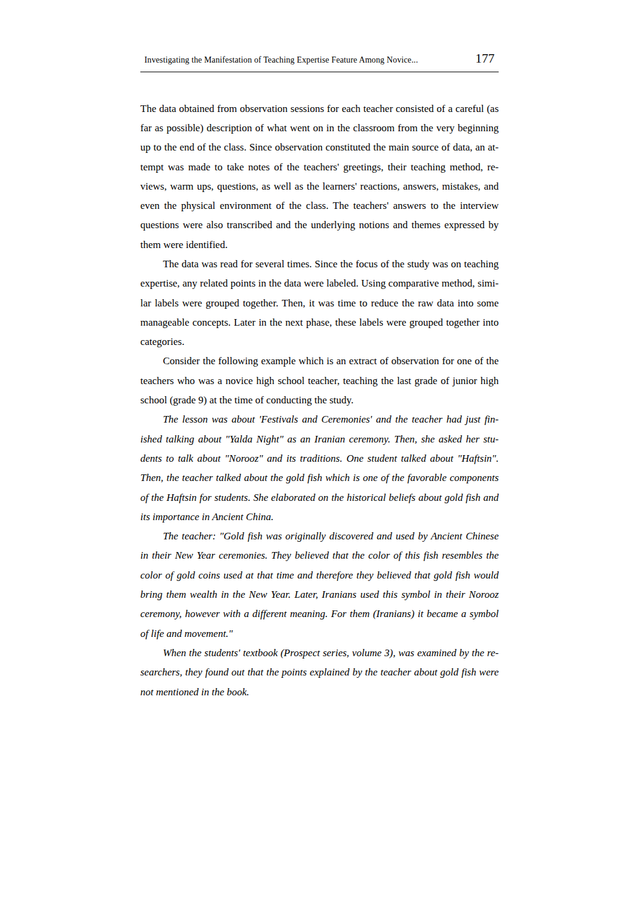Investigating the Manifestation of Teaching Expertise Feature Among Novice... 177
The data obtained from observation sessions for each teacher consisted of a careful (as far as possible) description of what went on in the classroom from the very beginning up to the end of the class. Since observation constituted the main source of data, an attempt was made to take notes of the teachers' greetings, their teaching method, reviews, warm ups, questions, as well as the learners' reactions, answers, mistakes, and even the physical environment of the class. The teachers' answers to the interview questions were also transcribed and the underlying notions and themes expressed by them were identified.
The data was read for several times. Since the focus of the study was on teaching expertise, any related points in the data were labeled. Using comparative method, similar labels were grouped together. Then, it was time to reduce the raw data into some manageable concepts. Later in the next phase, these labels were grouped together into categories.
Consider the following example which is an extract of observation for one of the teachers who was a novice high school teacher, teaching the last grade of junior high school (grade 9) at the time of conducting the study.
The lesson was about 'Festivals and Ceremonies' and the teacher had just finished talking about "Yalda Night" as an Iranian ceremony. Then, she asked her students to talk about "Norooz" and its traditions. One student talked about "Haftsin". Then, the teacher talked about the gold fish which is one of the favorable components of the Haftsin for students. She elaborated on the historical beliefs about gold fish and its importance in Ancient China.
The teacher: "Gold fish was originally discovered and used by Ancient Chinese in their New Year ceremonies. They believed that the color of this fish resembles the color of gold coins used at that time and therefore they believed that gold fish would bring them wealth in the New Year. Later, Iranians used this symbol in their Norooz ceremony, however with a different meaning. For them (Iranians) it became a symbol of life and movement."
When the students' textbook (Prospect series, volume 3), was examined by the researchers, they found out that the points explained by the teacher about gold fish were not mentioned in the book.